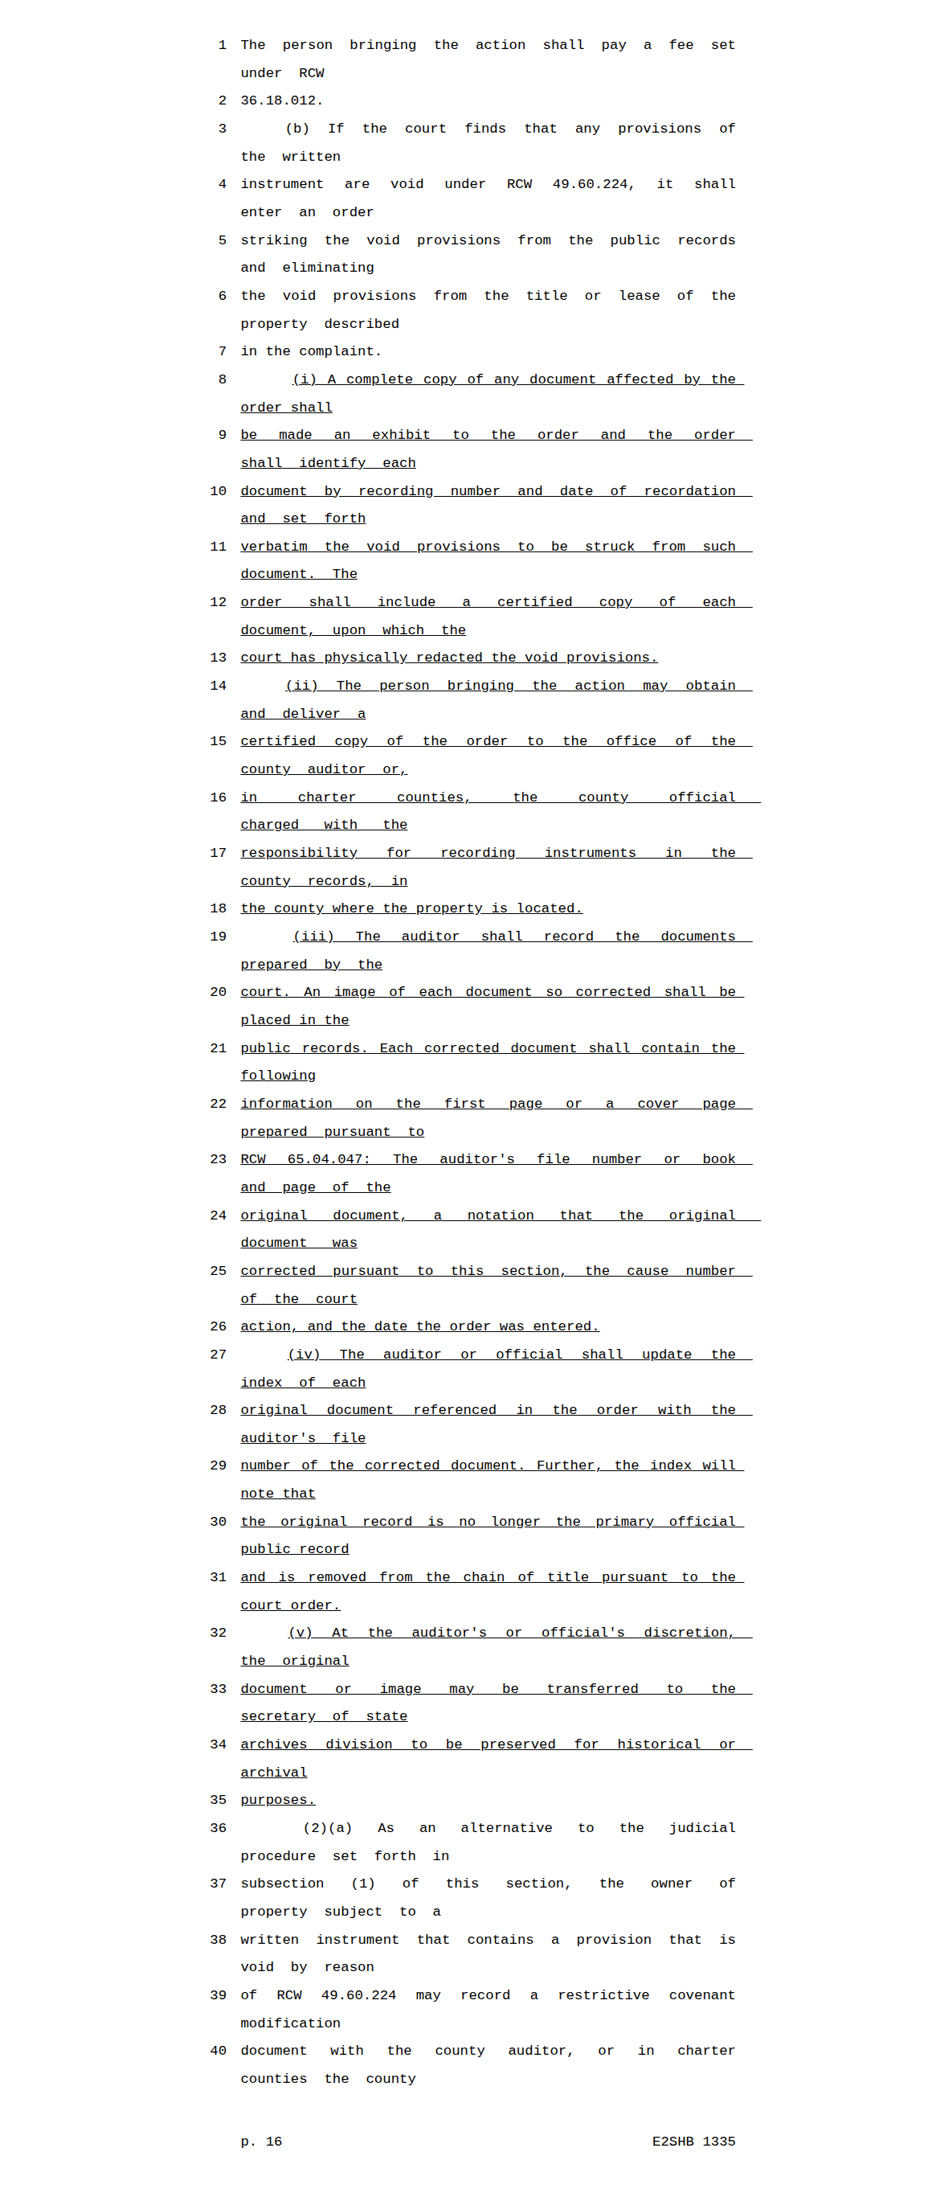The person bringing the action shall pay a fee set under RCW
36.18.012.
(b) If the court finds that any provisions of the written
instrument are void under RCW 49.60.224, it shall enter an order
striking the void provisions from the public records and eliminating
the void provisions from the title or lease of the property described
in the complaint.
(i) A complete copy of any document affected by the order shall
be made an exhibit to the order and the order shall identify each
document by recording number and date of recordation and set forth
verbatim the void provisions to be struck from such document. The
order shall include a certified copy of each document, upon which the
court has physically redacted the void provisions.
(ii) The person bringing the action may obtain and deliver a
certified copy of the order to the office of the county auditor or,
in charter counties, the county official charged with the
responsibility for recording instruments in the county records, in
the county where the property is located.
(iii) The auditor shall record the documents prepared by the
court. An image of each document so corrected shall be placed in the
public records. Each corrected document shall contain the following
information on the first page or a cover page prepared pursuant to
RCW 65.04.047: The auditor's file number or book and page of the
original document, a notation that the original document was
corrected pursuant to this section, the cause number of the court
action, and the date the order was entered.
(iv) The auditor or official shall update the index of each
original document referenced in the order with the auditor's file
number of the corrected document. Further, the index will note that
the original record is no longer the primary official public record
and is removed from the chain of title pursuant to the court order.
(v) At the auditor's or official's discretion, the original
document or image may be transferred to the secretary of state
archives division to be preserved for historical or archival
purposes.
(2)(a) As an alternative to the judicial procedure set forth in
subsection (1) of this section, the owner of property subject to a
written instrument that contains a provision that is void by reason
of RCW 49.60.224 may record a restrictive covenant modification
document with the county auditor, or in charter counties the county
p. 16 E2SHB 1335